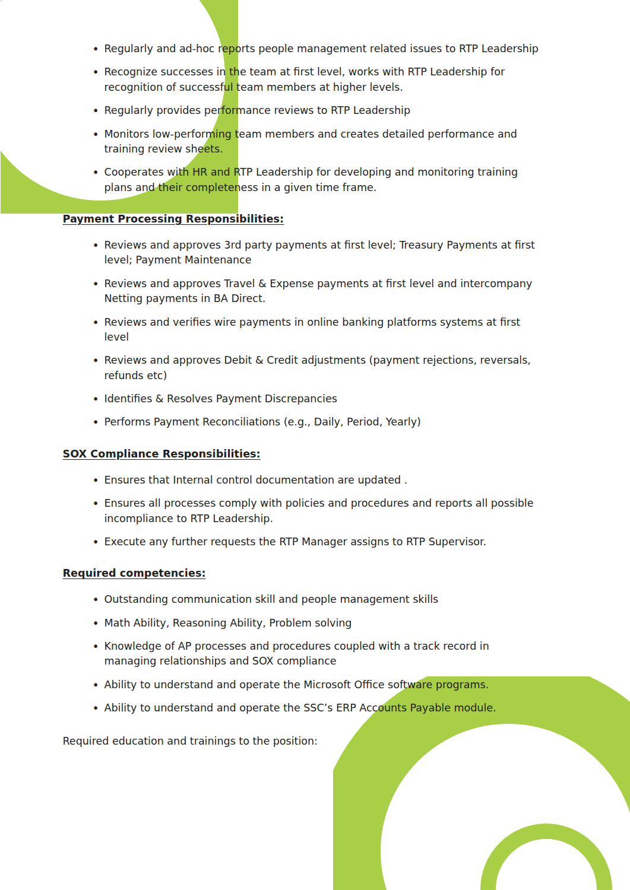Regularly and ad-hoc reports people management related issues to RTP Leadership
Recognize successes in the team at first level, works with RTP Leadership for recognition of successful team members at higher levels.
Regularly provides performance reviews to RTP Leadership
Monitors low-performing team members and creates detailed performance and training review sheets.
Cooperates with HR and RTP Leadership for developing and monitoring training plans and their completeness in a given time frame.
Payment Processing Responsibilities:
Reviews and approves 3rd party payments at first level; Treasury Payments at first level; Payment Maintenance
Reviews and approves Travel & Expense payments at first level and intercompany Netting payments in BA Direct.
Reviews and verifies wire payments in online banking platforms systems at first level
Reviews and approves Debit & Credit adjustments (payment rejections, reversals, refunds etc)
Identifies & Resolves Payment Discrepancies
Performs Payment Reconciliations (e.g., Daily, Period, Yearly)
SOX Compliance Responsibilities:
Ensures that Internal control documentation are updated .
Ensures all processes comply with policies and procedures and reports all possible incompliance to RTP Leadership.
Execute any further requests the RTP Manager assigns to RTP Supervisor.
Required competencies:
Outstanding communication skill and people management skills
Math Ability, Reasoning Ability, Problem solving
Knowledge of AP processes and procedures coupled with a track record in managing relationships and SOX compliance
Ability to understand and operate the Microsoft Office software programs.
Ability to understand and operate the SSC’s ERP Accounts Payable module.
Required education and trainings to the position: